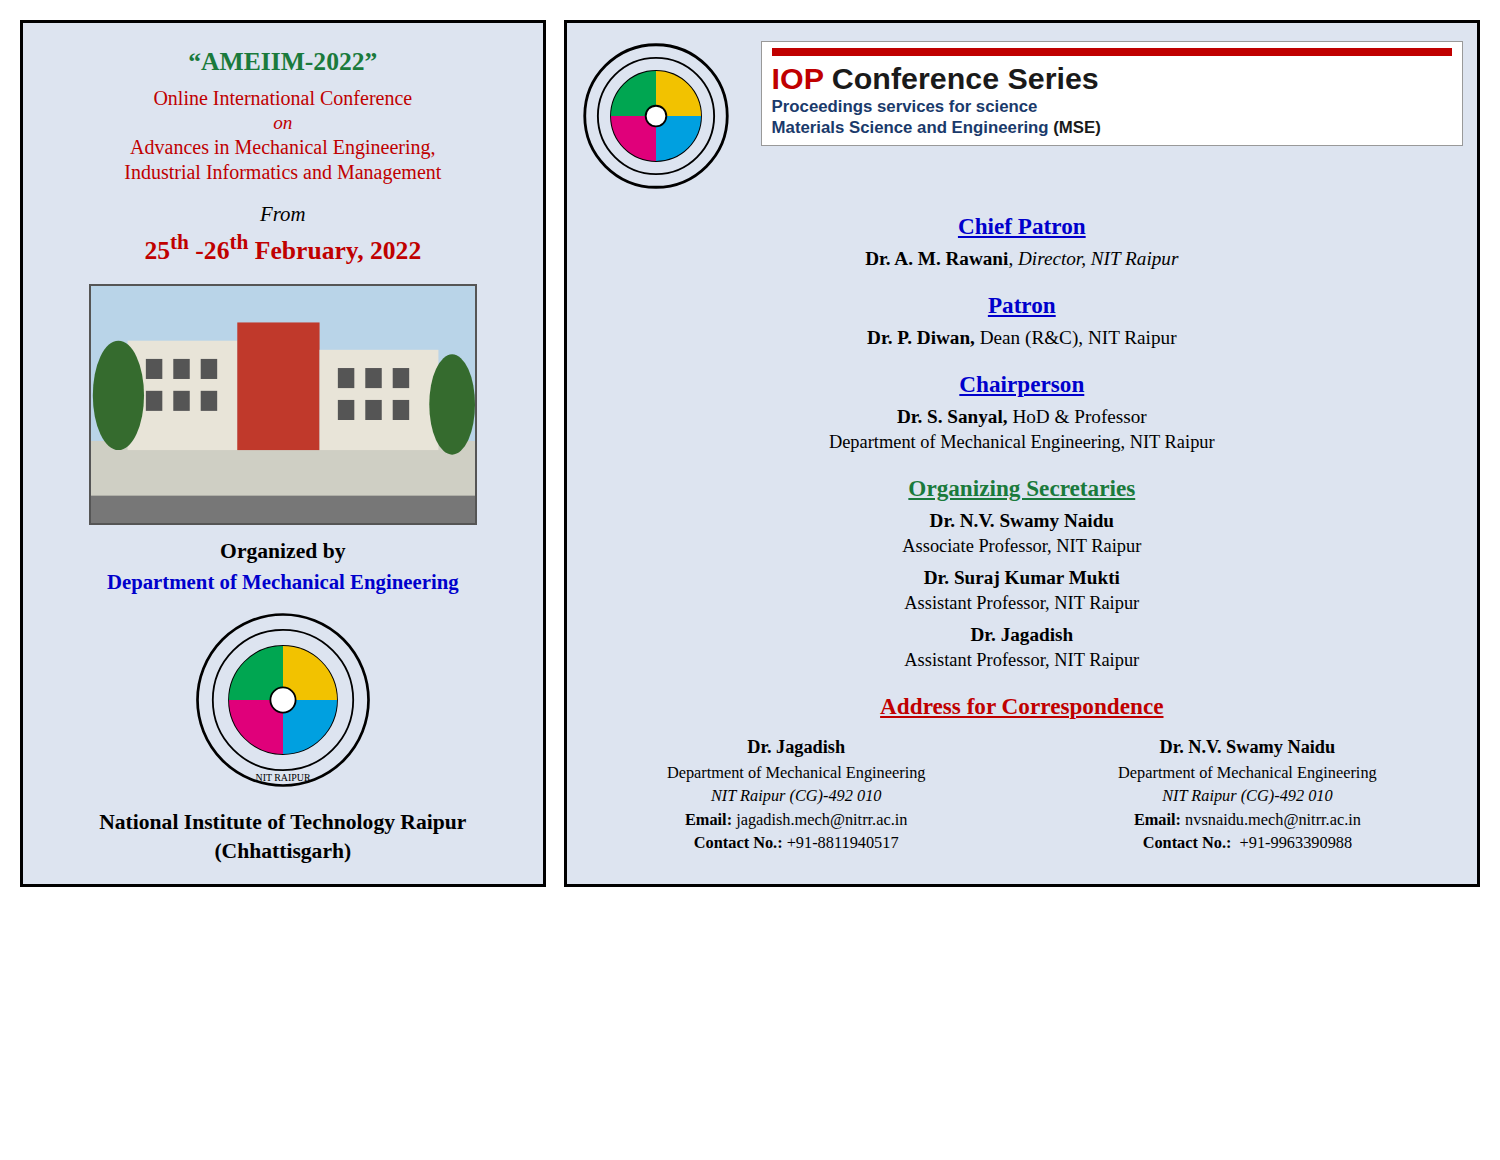“AMEIIM-2022”
Online International Conference
on
Advances in Mechanical Engineering,
Industrial Informatics and Management
From
25th -26th February, 2022
Organized by
Department of Mechanical Engineering
National Institute of Technology Raipur
(Chhattisgarh)
IOP Conference Series
Proceedings services for science
Materials Science and Engineering (MSE)
Chief Patron
Dr. A. M. Rawani, Director, NIT Raipur
Patron
Dr. P. Diwan, Dean (R&C), NIT Raipur
Chairperson
Dr. S. Sanyal, HoD & Professor
Department of Mechanical Engineering, NIT Raipur
Organizing Secretaries
Dr. N.V. Swamy Naidu
Associate Professor, NIT Raipur
Dr. Suraj Kumar Mukti
Assistant Professor, NIT Raipur
Dr. Jagadish
Assistant Professor, NIT Raipur
Address for Correspondence
Dr. Jagadish
Department of Mechanical Engineering
NIT Raipur (CG)-492 010
Email: jagadish.mech@nitrr.ac.in
Contact No.: +91-8811940517
Dr. N.V. Swamy Naidu
Department of Mechanical Engineering
NIT Raipur (CG)-492 010
Email: nvsnaidu.mech@nitrr.ac.in
Contact No.: +91-9963390988